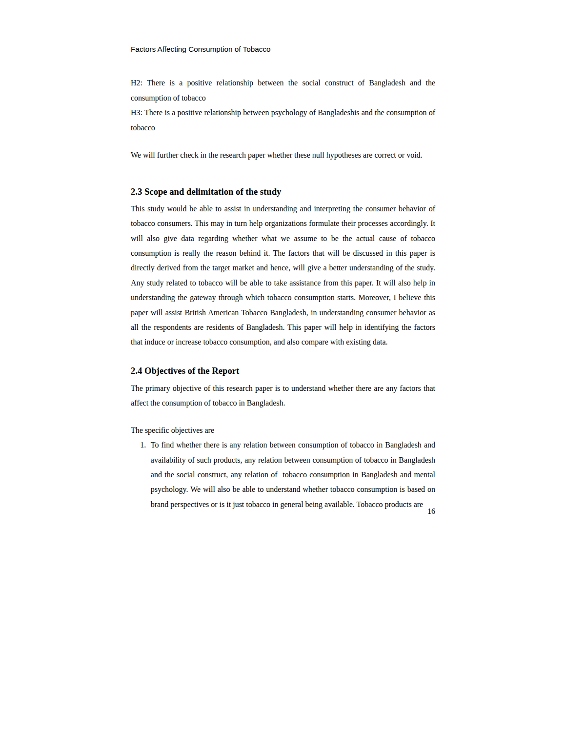Factors Affecting Consumption of Tobacco
H2: There is a positive relationship between the social construct of Bangladesh and the consumption of tobacco
H3: There is a positive relationship between psychology of Bangladeshis and the consumption of tobacco
We will further check in the research paper whether these null hypotheses are correct or void.
2.3 Scope and delimitation of the study
This study would be able to assist in understanding and interpreting the consumer behavior of tobacco consumers. This may in turn help organizations formulate their processes accordingly. It will also give data regarding whether what we assume to be the actual cause of tobacco consumption is really the reason behind it. The factors that will be discussed in this paper is directly derived from the target market and hence, will give a better understanding of the study. Any study related to tobacco will be able to take assistance from this paper. It will also help in understanding the gateway through which tobacco consumption starts. Moreover, I believe this paper will assist British American Tobacco Bangladesh, in understanding consumer behavior as all the respondents are residents of Bangladesh. This paper will help in identifying the factors that induce or increase tobacco consumption, and also compare with existing data.
2.4 Objectives of the Report
The primary objective of this research paper is to understand whether there are any factors that affect the consumption of tobacco in Bangladesh.
The specific objectives are
To find whether there is any relation between consumption of tobacco in Bangladesh and availability of such products, any relation between consumption of tobacco in Bangladesh and the social construct, any relation of tobacco consumption in Bangladesh and mental psychology. We will also be able to understand whether tobacco consumption is based on brand perspectives or is it just tobacco in general being available. Tobacco products are
16